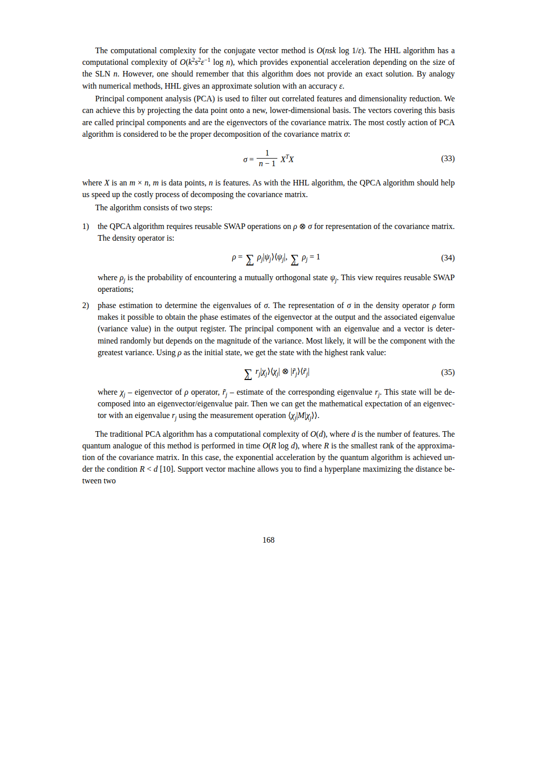The computational complexity for the conjugate vector method is O(nsk log 1/ε). The HHL algorithm has a computational complexity of O(k2s2ε−1 log n), which provides exponential acceleration depending on the size of the SLN n. However, one should remember that this algorithm does not provide an exact solution. By analogy with numerical methods, HHL gives an approximate solution with an accuracy ε.
Principal component analysis (PCA) is used to filter out correlated features and dimensionality reduction. We can achieve this by projecting the data point onto a new, lower-dimensional basis. The vectors covering this basis are called principal components and are the eigenvectors of the covariance matrix. The most costly action of PCA algorithm is considered to be the proper decomposition of the covariance matrix σ:
σ = 1 n − 1 XTX
(33)
where X is an m × n, m is data points, n is features. As with the HHL algorithm, the QPCA algorithm should help us speed up the costly process of decomposing the covariance matrix.
The algorithm consists of two steps:
the QPCA algorithm requires reusable SWAP operations on ρ ⊗ σ for representation of the covariance matrix. The density operator is:
ρ = ∑j ρj|ψj⟩⟨ψj|, ∑j ρj = 1
(34)
where ρj is the probability of encountering a mutually orthogonal state ψj. This view requires reusable SWAP operations;
phase estimation to determine the eigenvalues of σ. The representation of σ in the density operator ρ form makes it possible to obtain the phase estimates of the eigenvector at the output and the associated eigenvalue (variance value) in the output register. The principal component with an eigenvalue and a vector is determined randomly but depends on the magnitude of the variance. Most likely, it will be the component with the greatest variance. Using ρ as the initial state, we get the state with the highest rank value:
∑j rj|χj⟩⟨χj| ⊗ |r̃j⟩⟨r̃j|
(35)
where χj – eigenvector of ρ operator, r̃j – estimate of the corresponding eigenvalue rj. This state will be decomposed into an eigenvector/eigenvalue pair. Then we can get the mathematical expectation of an eigenvector with an eigenvalue rj using the measurement operation ⟨χj|M|χj⟩⟩.
The traditional PCA algorithm has a computational complexity of O(d), where d is the number of features. The quantum analogue of this method is performed in time O(R log d), where R is the smallest rank of the approximation of the covariance matrix. In this case, the exponential acceleration by the quantum algorithm is achieved under the condition R < d [10]. Support vector machine allows you to find a hyperplane maximizing the distance between two
168